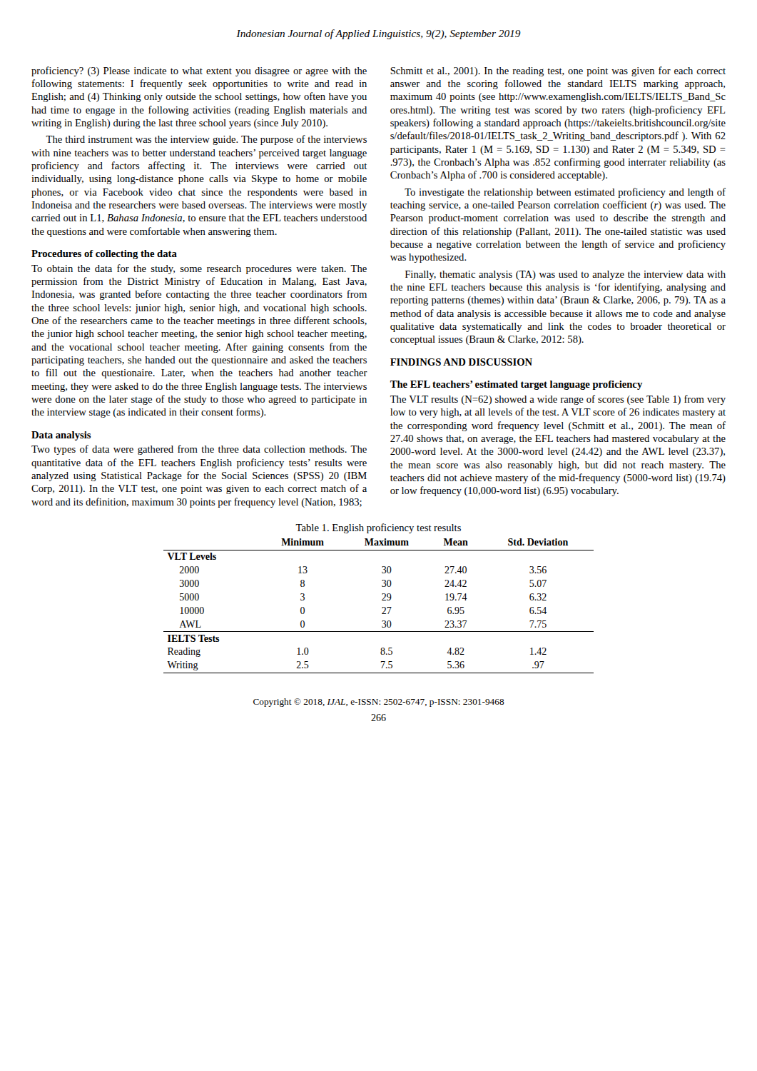Indonesian Journal of Applied Linguistics, 9(2), September 2019
proficiency? (3) Please indicate to what extent you disagree or agree with the following statements: I frequently seek opportunities to write and read in English; and (4) Thinking only outside the school settings, how often have you had time to engage in the following activities (reading English materials and writing in English) during the last three school years (since July 2010).
The third instrument was the interview guide. The purpose of the interviews with nine teachers was to better understand teachers’ perceived target language proficiency and factors affecting it. The interviews were carried out individually, using long-distance phone calls via Skype to home or mobile phones, or via Facebook video chat since the respondents were based in Indoneisa and the researchers were based overseas. The interviews were mostly carried out in L1, Bahasa Indonesia, to ensure that the EFL teachers understood the questions and were comfortable when answering them.
Procedures of collecting the data
To obtain the data for the study, some research procedures were taken. The permission from the District Ministry of Education in Malang, East Java, Indonesia, was granted before contacting the three teacher coordinators from the three school levels: junior high, senior high, and vocational high schools. One of the researchers came to the teacher meetings in three different schools, the junior high school teacher meeting, the senior high school teacher meeting, and the vocational school teacher meeting. After gaining consents from the participating teachers, she handed out the questionnaire and asked the teachers to fill out the questionaire. Later, when the teachers had another teacher meeting, they were asked to do the three English language tests. The interviews were done on the later stage of the study to those who agreed to participate in the interview stage (as indicated in their consent forms).
Data analysis
Two types of data were gathered from the three data collection methods. The quantitative data of the EFL teachers English proficiency tests’ results were analyzed using Statistical Package for the Social Sciences (SPSS) 20 (IBM Corp, 2011). In the VLT test, one point was given to each correct match of a word and its definition, maximum 30 points per frequency level (Nation, 1983;
Schmitt et al., 2001). In the reading test, one point was given for each correct answer and the scoring followed the standard IELTS marking approach, maximum 40 points (see http://www.examenglish.com/IELTS/IELTS_Band_Scores.html). The writing test was scored by two raters (high-proficiency EFL speakers) following a standard approach (https://takeielts.britishcouncil.org/sites/default/files/2018-01/IELTS_task_2_Writing_band_descriptors.pdf ). With 62 participants, Rater 1 (M = 5.169, SD = 1.130) and Rater 2 (M = 5.349, SD = .973), the Cronbach’s Alpha was .852 confirming good interrater reliability (as Cronbach’s Alpha of .700 is considered acceptable).
To investigate the relationship between estimated proficiency and length of teaching service, a one-tailed Pearson correlation coefficient (r) was used. The Pearson product-moment correlation was used to describe the strength and direction of this relationship (Pallant, 2011). The one-tailed statistic was used because a negative correlation between the length of service and proficiency was hypothesized.
Finally, thematic analysis (TA) was used to analyze the interview data with the nine EFL teachers because this analysis is ‘for identifying, analysing and reporting patterns (themes) within data’ (Braun & Clarke, 2006, p. 79). TA as a method of data analysis is accessible because it allows me to code and analyse qualitative data systematically and link the codes to broader theoretical or conceptual issues (Braun & Clarke, 2012: 58).
FINDINGS AND DISCUSSION
The EFL teachers’ estimated target language proficiency
The VLT results (N=62) showed a wide range of scores (see Table 1) from very low to very high, at all levels of the test. A VLT score of 26 indicates mastery at the corresponding word frequency level (Schmitt et al., 2001). The mean of 27.40 shows that, on average, the EFL teachers had mastered vocabulary at the 2000-word level. At the 3000-word level (24.42) and the AWL level (23.37), the mean score was also reasonably high, but did not reach mastery. The teachers did not achieve mastery of the mid-frequency (5000-word list) (19.74) or low frequency (10,000-word list) (6.95) vocabulary.
Table 1. English proficiency test results
| | Minimum | Maximum | Mean | Std. Deviation |
| --- | --- | --- | --- | --- |
| VLT Levels | | | | |
| 2000 | 13 | 30 | 27.40 | 3.56 |
| 3000 | 8 | 30 | 24.42 | 5.07 |
| 5000 | 3 | 29 | 19.74 | 6.32 |
| 10000 | 0 | 27 | 6.95 | 6.54 |
| AWL | 0 | 30 | 23.37 | 7.75 |
| IELTS Tests | | | | |
| Reading | 1.0 | 8.5 | 4.82 | 1.42 |
| Writing | 2.5 | 7.5 | 5.36 | .97 |
Copyright © 2018, IJAL, e-ISSN: 2502-6747, p-ISSN: 2301-9468
266